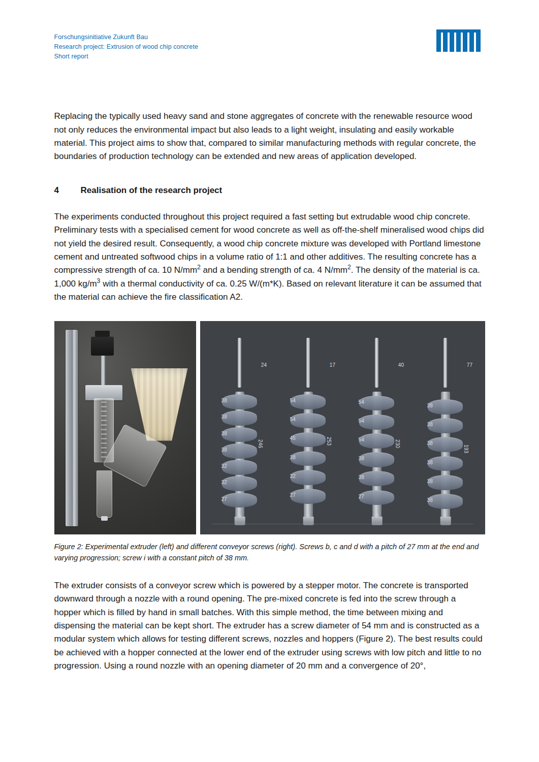Forschungsinitiative Zukunft Bau
Research project: Extrusion of wood chip concrete
Short report
Replacing the typically used heavy sand and stone aggregates of concrete with the renewable resource wood not only reduces the environmental impact but also leads to a light weight, insulating and easily workable material. This project aims to show that, compared to similar manufacturing methods with regular concrete, the boundaries of production technology can be extended and new areas of application developed.
4 Realisation of the research project
The experiments conducted throughout this project required a fast setting but extrudable wood chip concrete. Preliminary tests with a specialised cement for wood concrete as well as off-the-shelf mineralised wood chips did not yield the desired result. Consequently, a wood chip concrete mixture was developed with Portland limestone cement and untreated softwood chips in a volume ratio of 1:1 and other additives. The resulting concrete has a compressive strength of ca. 10 N/mm2 and a bending strength of ca. 4 N/mm2. The density of the material is ca. 1,000 kg/m3 with a thermal conductivity of ca. 0.25 W/(m*K). Based on relevant literature it can be assumed that the material can achieve the fire classification A2.
24
38 38 38 38 32 32 27 246
b
17
54 54 45 38 32 27 253
c
40
54 54 54 38 38 27 230
d
77
38 38 38 38 38 38 193
i
Figure 2: Experimental extruder (left) and different conveyor screws (right). Screws b, c and d with a pitch of 27 mm at the end and varying progression; screw i with a constant pitch of 38 mm.
The extruder consists of a conveyor screw which is powered by a stepper motor. The concrete is transported downward through a nozzle with a round opening. The pre-mixed concrete is fed into the screw through a hopper which is filled by hand in small batches. With this simple method, the time between mixing and dispensing the material can be kept short. The extruder has a screw diameter of 54 mm and is constructed as a modular system which allows for testing different screws, nozzles and hoppers (Figure 2). The best results could be achieved with a hopper connected at the lower end of the extruder using screws with low pitch and little to no progression. Using a round nozzle with an opening diameter of 20 mm and a convergence of 20°,